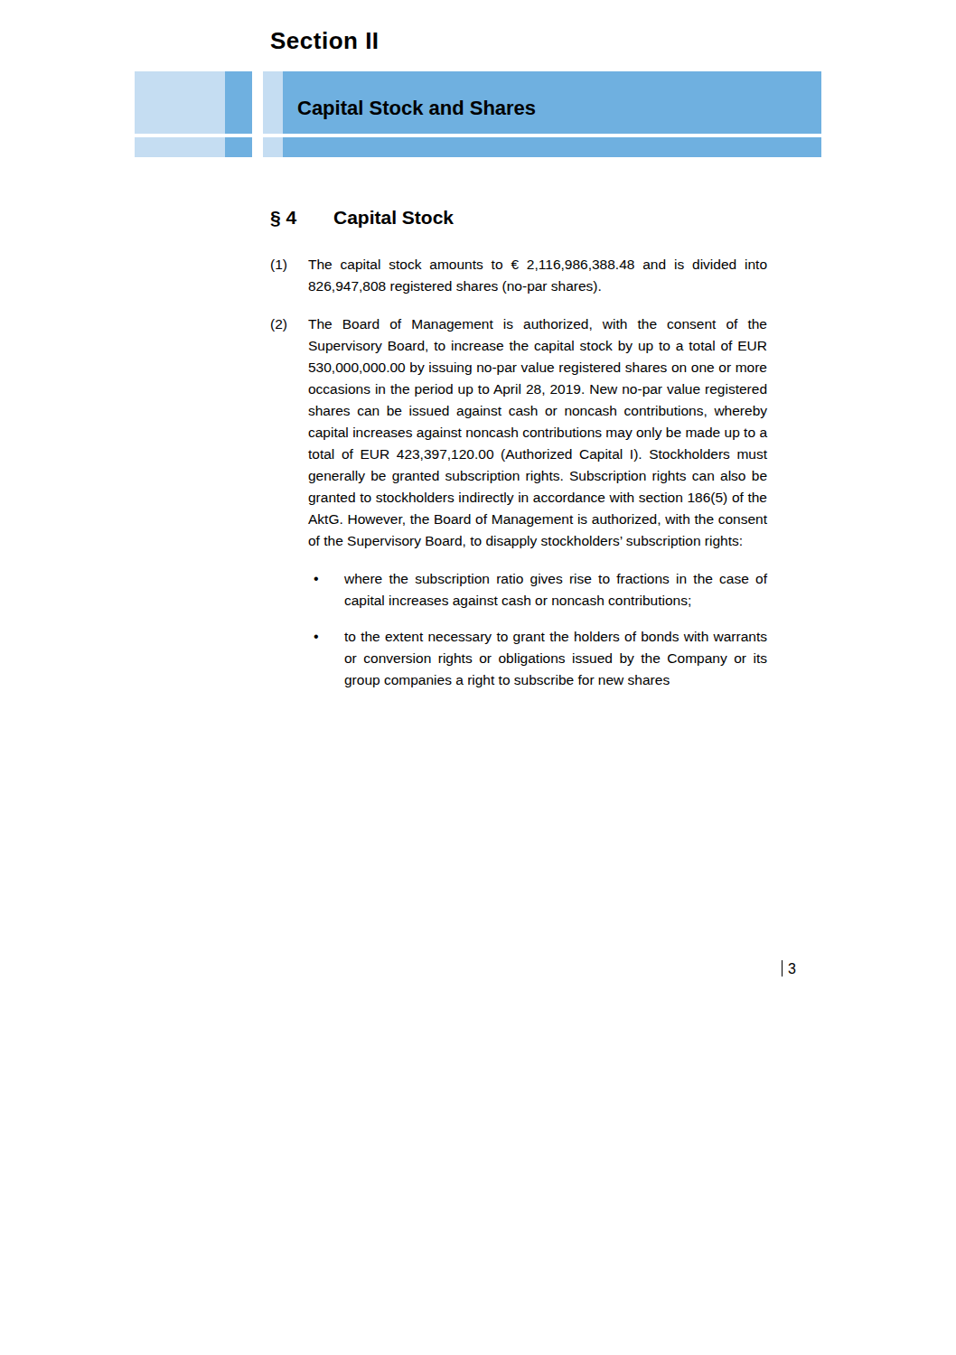Section II
Capital Stock and Shares
§ 4 Capital Stock
(1) The capital stock amounts to € 2,116,986,388.48 and is divided into 826,947,808 registered shares (no-par shares).
(2) The Board of Management is authorized, with the consent of the Supervisory Board, to increase the capital stock by up to a total of EUR 530,000,000.00 by issuing no-par value registered shares on one or more occasions in the period up to April 28, 2019. New no-par value registered shares can be issued against cash or noncash contributions, whereby capital increases against noncash contributions may only be made up to a total of EUR 423,397,120.00 (Authorized Capital I). Stockholders must generally be granted subscription rights. Subscription rights can also be granted to stockholders indirectly in accordance with section 186(5) of the AktG. However, the Board of Management is authorized, with the consent of the Supervisory Board, to disapply stockholders’ subscription rights:
where the subscription ratio gives rise to fractions in the case of capital increases against cash or noncash contributions;
to the extent necessary to grant the holders of bonds with warrants or conversion rights or obligations issued by the Company or its group companies a right to subscribe for new shares
3